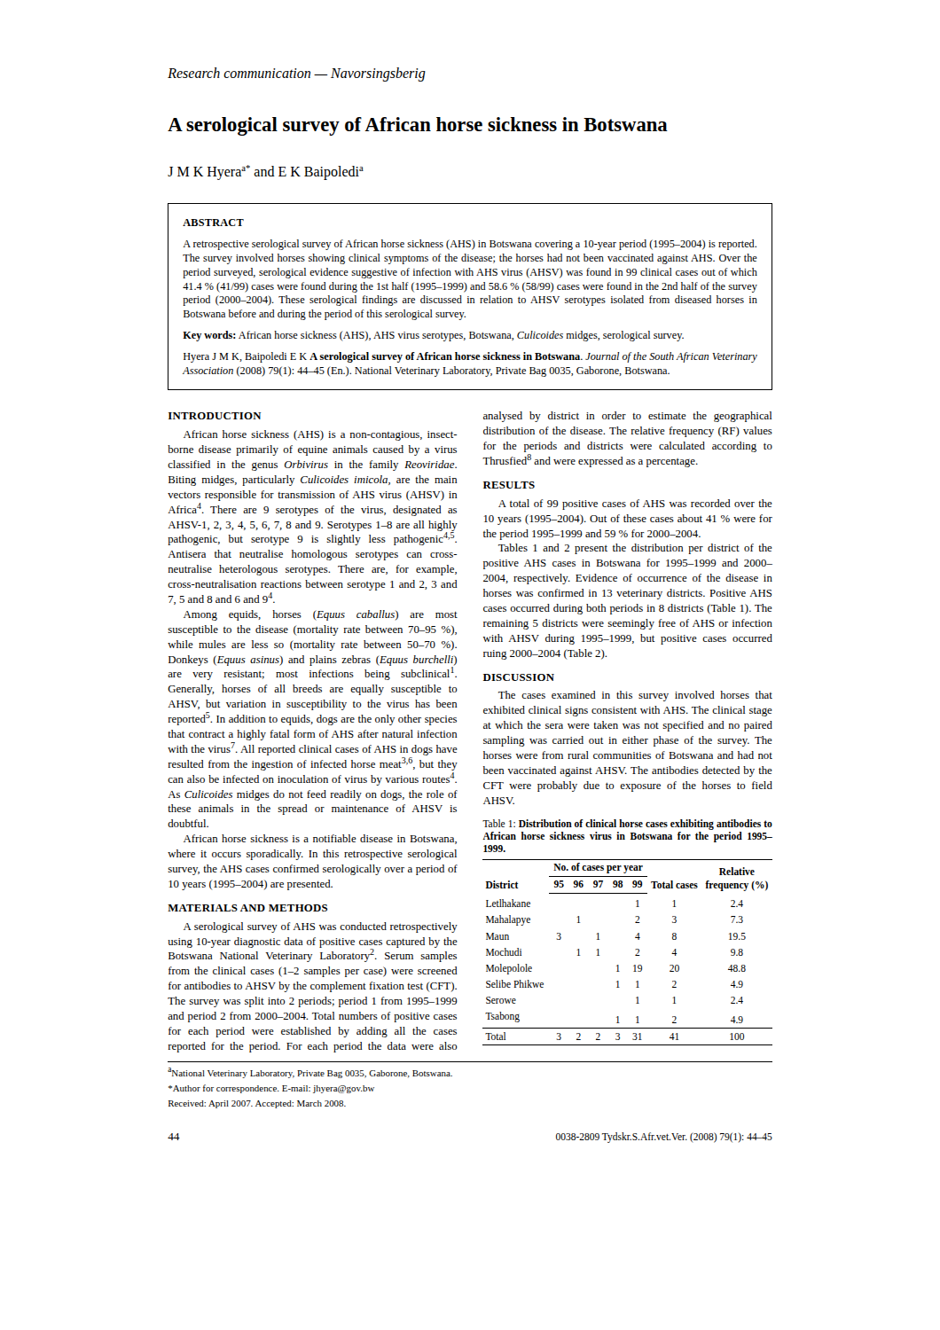Research communication — Navorsingsberig
A serological survey of African horse sickness in Botswana
J M K Hyeraa* and E K Baipoledia
ABSTRACT
A retrospective serological survey of African horse sickness (AHS) in Botswana covering a 10-year period (1995–2004) is reported. The survey involved horses showing clinical symptoms of the disease; the horses had not been vaccinated against AHS. Over the period surveyed, serological evidence suggestive of infection with AHS virus (AHSV) was found in 99 clinical cases out of which 41.4 % (41/99) cases were found during the 1st half (1995–1999) and 58.6 % (58/99) cases were found in the 2nd half of the survey period (2000–2004). These serological findings are discussed in relation to AHSV serotypes isolated from diseased horses in Botswana before and during the period of this serological survey.
Key words: African horse sickness (AHS), AHS virus serotypes, Botswana, Culicoides midges, serological survey.
Hyera J M K, Baipoledi E K A serological survey of African horse sickness in Botswana. Journal of the South African Veterinary Association (2008) 79(1): 44–45 (En.). National Veterinary Laboratory, Private Bag 0035, Gaborone, Botswana.
INTRODUCTION
African horse sickness (AHS) is a non-contagious, insect-borne disease primarily of equine animals caused by a virus classified in the genus Orbivirus in the family Reoviridae. Biting midges, particularly Culicoides imicola, are the main vectors responsible for transmission of AHS virus (AHSV) in Africa4. There are 9 serotypes of the virus, designated as AHSV-1, 2, 3, 4, 5, 6, 7, 8 and 9. Serotypes 1–8 are all highly pathogenic, but serotype 9 is slightly less pathogenic4,5. Antisera that neutralise homologous serotypes can cross-neutralise heterologous serotypes. There are, for example, cross-neutralisation reactions between serotype 1 and 2, 3 and 7, 5 and 8 and 6 and 94.
Among equids, horses (Equus caballus) are most susceptible to the disease (mortality rate between 70–95 %), while mules are less so (mortality rate between 50–70 %). Donkeys (Equus asinus) and plains zebras (Equus burchelli) are very resistant; most infections being subclinical1. Generally, horses of all breeds are equally susceptible to AHSV, but variation in susceptibility to the virus has been reported5. In addition to equids, dogs are the only other species that contract a highly fatal form of AHS after natural infection with the virus7. All reported clinical cases of AHS in dogs have resulted from the ingestion of infected horse meat3,6, but they can also be infected on inoculation of virus by various routes4. As Culicoides midges do not feed readily on dogs, the role of these animals in the spread or maintenance of AHSV is doubtful.
African horse sickness is a notifiable disease in Botswana, where it occurs sporadically. In this retrospective serological survey, the AHS cases confirmed serologically over a period of 10 years (1995–2004) are presented.
MATERIALS AND METHODS
A serological survey of AHS was conducted retrospectively using 10-year diagnostic data of positive cases captured by the Botswana National Veterinary Laboratory2. Serum samples from the clinical cases (1–2 samples per case) were screened for antibodies to AHSV by the complement fixation test (CFT). The survey was split into 2 periods; period 1 from 1995–1999 and period 2 from 2000–2004. Total numbers of positive cases for each period were established by adding all the cases reported for the period. For each period the data were also analysed by district in order to estimate the geographical distribution of the disease. The relative frequency (RF) values for the periods and districts were calculated according to Thrusfied8 and were expressed as a percentage.
RESULTS
A total of 99 positive cases of AHS was recorded over the 10 years (1995–2004). Out of these cases about 41 % were for the period 1995–1999 and 59 % for 2000–2004.
Tables 1 and 2 present the distribution per district of the positive AHS cases in Botswana for 1995–1999 and 2000–2004, respectively. Evidence of occurrence of the disease in horses was confirmed in 13 veterinary districts. Positive AHS cases occurred during both periods in 8 districts (Table 1). The remaining 5 districts were seemingly free of AHS or infection with AHSV during 1995–1999, but positive cases occurred ruing 2000–2004 (Table 2).
DISCUSSION
The cases examined in this survey involved horses that exhibited clinical signs consistent with AHS. The clinical stage at which the sera were taken was not specified and no paired sampling was carried out in either phase of the survey. The horses were from rural communities of Botswana and had not been vaccinated against AHSV. The antibodies detected by the CFT were probably due to exposure of the horses to field AHSV.
Table 1: Distribution of clinical horse cases exhibiting antibodies to African horse sickness virus in Botswana for the period 1995–1999.
| District | No. of cases per year | Total cases | Relative frequency (%) |
| --- | --- | --- | --- |
| 95 | 96 | 97 | 98 | 99 |
| Letlhakane | | | | | 1 | 1 | 2.4 |
| Mahalapye | | 1 | | | 2 | 3 | 7.3 |
| Maun | 3 | | 1 | | 4 | 8 | 19.5 |
| Mochudi | | 1 | 1 | | 2 | 4 | 9.8 |
| Molepolole | | | | 1 | 19 | 20 | 48.8 |
| Selibe Phikwe | | | | 1 | 1 | 2 | 4.9 |
| Serowe | | | | | 1 | 1 | 2.4 |
| Tsabong | | | | 1 | 1 | 2 | 4.9 |
| Total | 3 | 2 | 2 | 3 | 31 | 41 | 100 |
aNational Veterinary Laboratory, Private Bag 0035, Gaborone, Botswana.
*Author for correspondence. E-mail: jhyera@gov.bw
Received: April 2007. Accepted: March 2008.
44
0038-2809 Tydskr.S.Afr.vet.Ver. (2008) 79(1): 44–45